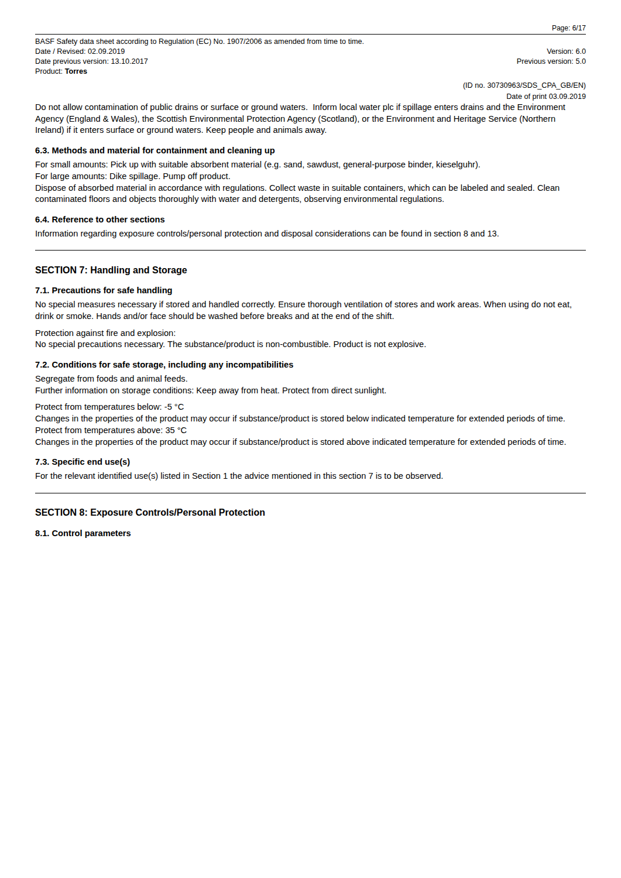Page: 6/17
BASF Safety data sheet according to Regulation (EC) No. 1907/2006 as amended from time to time.
Date / Revised: 02.09.2019 Version: 6.0
Date previous version: 13.10.2017 Previous version: 5.0
Product: Torres
(ID no. 30730963/SDS_CPA_GB/EN)
Date of print 03.09.2019
Do not allow contamination of public drains or surface or ground waters. Inform local water plc if spillage enters drains and the Environment Agency (England & Wales), the Scottish Environmental Protection Agency (Scotland), or the Environment and Heritage Service (Northern Ireland) if it enters surface or ground waters. Keep people and animals away.
6.3. Methods and material for containment and cleaning up
For small amounts: Pick up with suitable absorbent material (e.g. sand, sawdust, general-purpose binder, kieselguhr).
For large amounts: Dike spillage. Pump off product.
Dispose of absorbed material in accordance with regulations. Collect waste in suitable containers, which can be labeled and sealed. Clean contaminated floors and objects thoroughly with water and detergents, observing environmental regulations.
6.4. Reference to other sections
Information regarding exposure controls/personal protection and disposal considerations can be found in section 8 and 13.
SECTION 7: Handling and Storage
7.1. Precautions for safe handling
No special measures necessary if stored and handled correctly. Ensure thorough ventilation of stores and work areas. When using do not eat, drink or smoke. Hands and/or face should be washed before breaks and at the end of the shift.
Protection against fire and explosion:
No special precautions necessary. The substance/product is non-combustible. Product is not explosive.
7.2. Conditions for safe storage, including any incompatibilities
Segregate from foods and animal feeds.
Further information on storage conditions: Keep away from heat. Protect from direct sunlight.
Protect from temperatures below: -5 °C
Changes in the properties of the product may occur if substance/product is stored below indicated temperature for extended periods of time.
Protect from temperatures above: 35 °C
Changes in the properties of the product may occur if substance/product is stored above indicated temperature for extended periods of time.
7.3. Specific end use(s)
For the relevant identified use(s) listed in Section 1 the advice mentioned in this section 7 is to be observed.
SECTION 8: Exposure Controls/Personal Protection
8.1. Control parameters